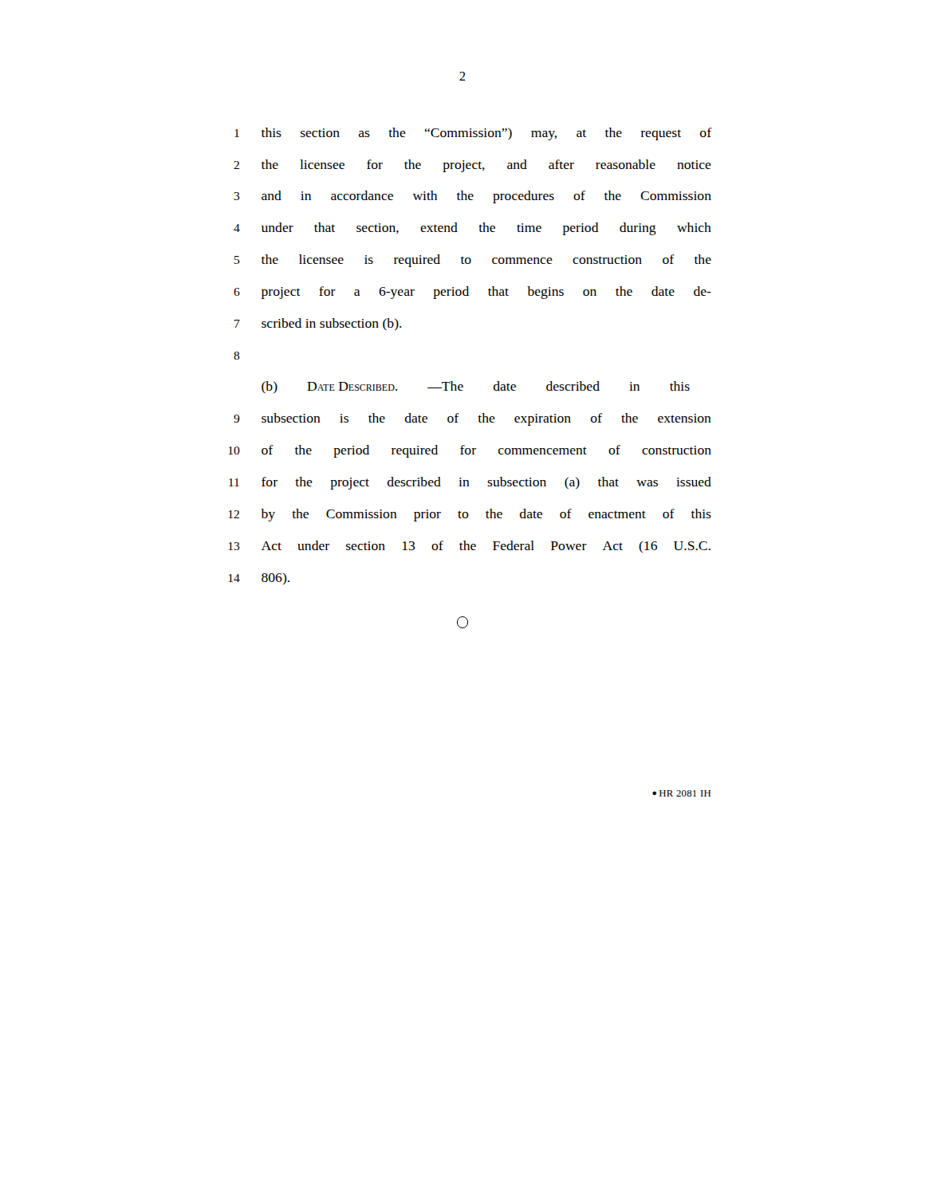2
this section as the“Commission”) may, at the request of
the licensee for the project, and after reasonable notice
and in accordance with the procedures of the Commission
under that section, extend the time period during which
the licensee is required to commence construction of the
project for a 6-year period that begins on the date de-
scribed in subsection (b).
(b) Date Described.—The date described in this
subsection is the date of the expiration of the extension
of the period required for commencement of construction
for the project described in subsection(a) that was issued
by the Commission prior to the date of enactment of this
Act under section 13 of the Federal Power Act(16 U.S.C.
806).
●HR 2081 IH